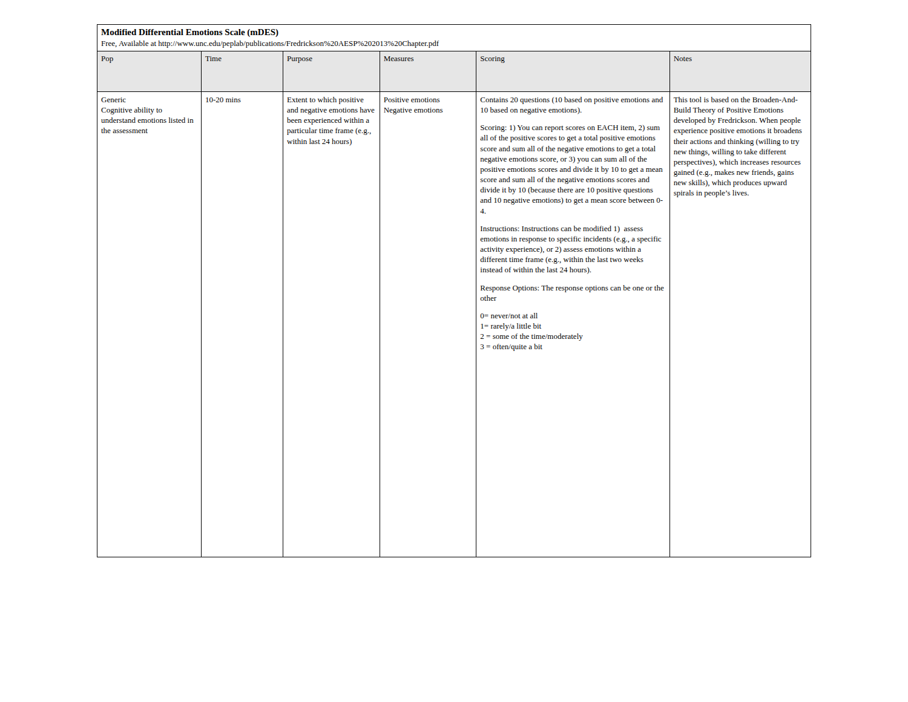| Modified Differential Emotions Scale (mDES) Free, Available at http://www.unc.edu/peplab/publications/Fredrickson%20AESP%202013%20Chapter.pdf |
| Pop | Time | Purpose | Measures | Scoring | Notes |
| Generic Cognitive ability to understand emotions listed in the assessment | 10-20 mins | Extent to which positive and negative emotions have been experienced within a particular time frame (e.g., within last 24 hours) | Positive emotions Negative emotions | Contains 20 questions (10 based on positive emotions and 10 based on negative emotions). Scoring: 1) You can report scores on EACH item, 2) sum all of the positive scores to get a total positive emotions score and sum all of the negative emotions to get a total negative emotions score, or 3) you can sum all of the positive emotions scores and divide it by 10 to get a mean score and sum all of the negative emotions scores and divide it by 10 (because there are 10 positive questions and 10 negative emotions) to get a mean score between 0-4. Instructions: Instructions can be modified 1) assess emotions in response to specific incidents (e.g., a specific activity experience), or 2) assess emotions within a different time frame (e.g., within the last two weeks instead of within the last 24 hours). Response Options: The response options can be one or the other 0= never/not at all 1= rarely/a little bit 2 = some of the time/moderately 3 = often/quite a bit | This tool is based on the Broaden-And- Build Theory of Positive Emotions developed by Fredrickson. When people experience positive emotions it broadens their actions and thinking (willing to try new things, willing to take different perspectives), which increases resources gained (e.g., makes new friends, gains new skills), which produces upward spirals in people’s lives. |